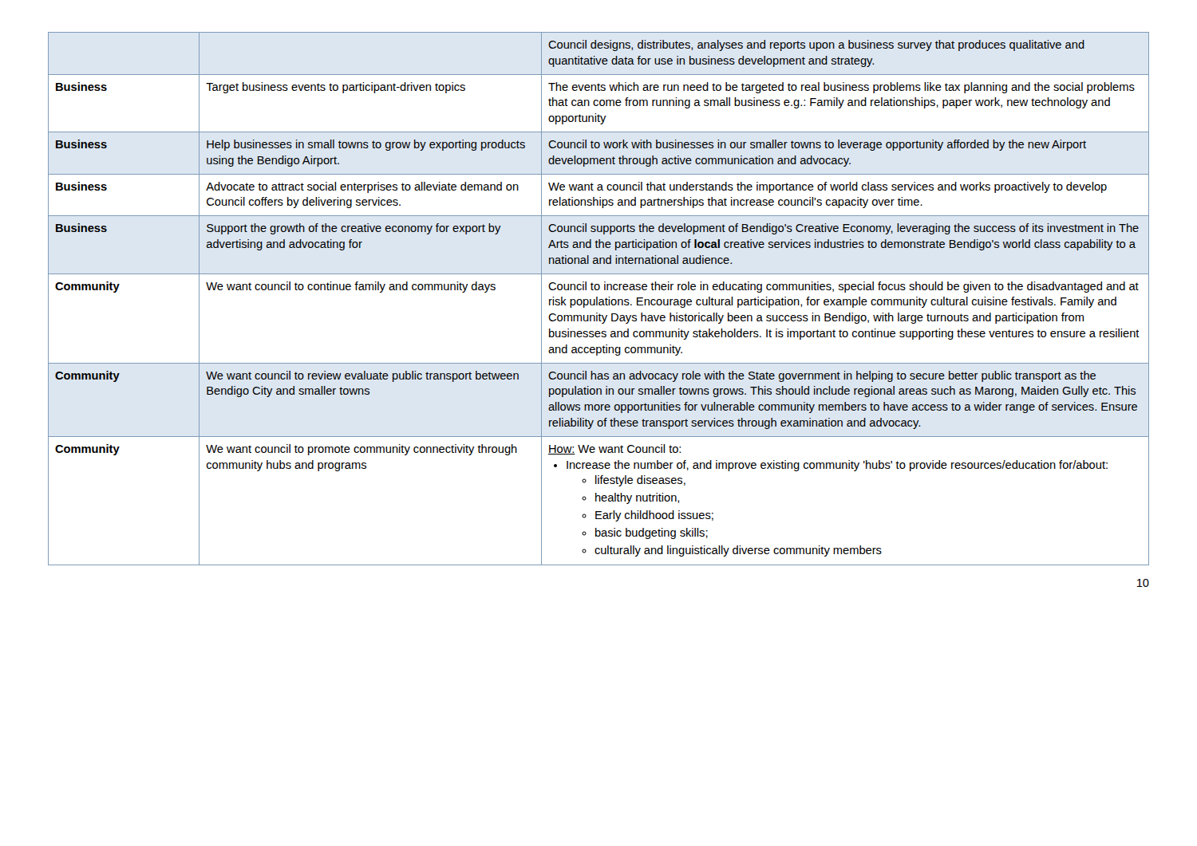| | | Council designs, distributes, analyses and reports upon a business survey that produces qualitative and quantitative data for use in business development and strategy. |
| Business | Target business events to participant-driven topics | The events which are run need to be targeted to real business problems like tax planning and the social problems that can come from running a small business e.g.: Family and relationships, paper work, new technology and opportunity |
| Business | Help businesses in small towns to grow by exporting products using the Bendigo Airport. | Council to work with businesses in our smaller towns to leverage opportunity afforded by the new Airport development through active communication and advocacy. |
| Business | Advocate to attract social enterprises to alleviate demand on Council coffers by delivering services. | We want a council that understands the importance of world class services and works proactively to develop relationships and partnerships that increase council's capacity over time. |
| Business | Support the growth of the creative economy for export by advertising and advocating for | Council supports the development of Bendigo's Creative Economy, leveraging the success of its investment in The Arts and the participation of local creative services industries to demonstrate Bendigo's world class capability to a national and international audience. |
| Community | We want council to continue family and community days | Council to increase their role in educating communities, special focus should be given to the disadvantaged and at risk populations. Encourage cultural participation, for example community cultural cuisine festivals. Family and Community Days have historically been a success in Bendigo, with large turnouts and participation from businesses and community stakeholders. It is important to continue supporting these ventures to ensure a resilient and accepting community. |
| Community | We want council to review evaluate public transport between Bendigo City and smaller towns | Council has an advocacy role with the State government in helping to secure better public transport as the population in our smaller towns grows. This should include regional areas such as Marong, Maiden Gully etc. This allows more opportunities for vulnerable community members to have access to a wider range of services. Ensure reliability of these transport services through examination and advocacy. |
| Community | We want council to promote community connectivity through community hubs and programs | How: We want Council to: Increase the number of, and improve existing community 'hubs' to provide resources/education for/about: lifestyle diseases, healthy nutrition, Early childhood issues; basic budgeting skills; culturally and linguistically diverse community members |
10